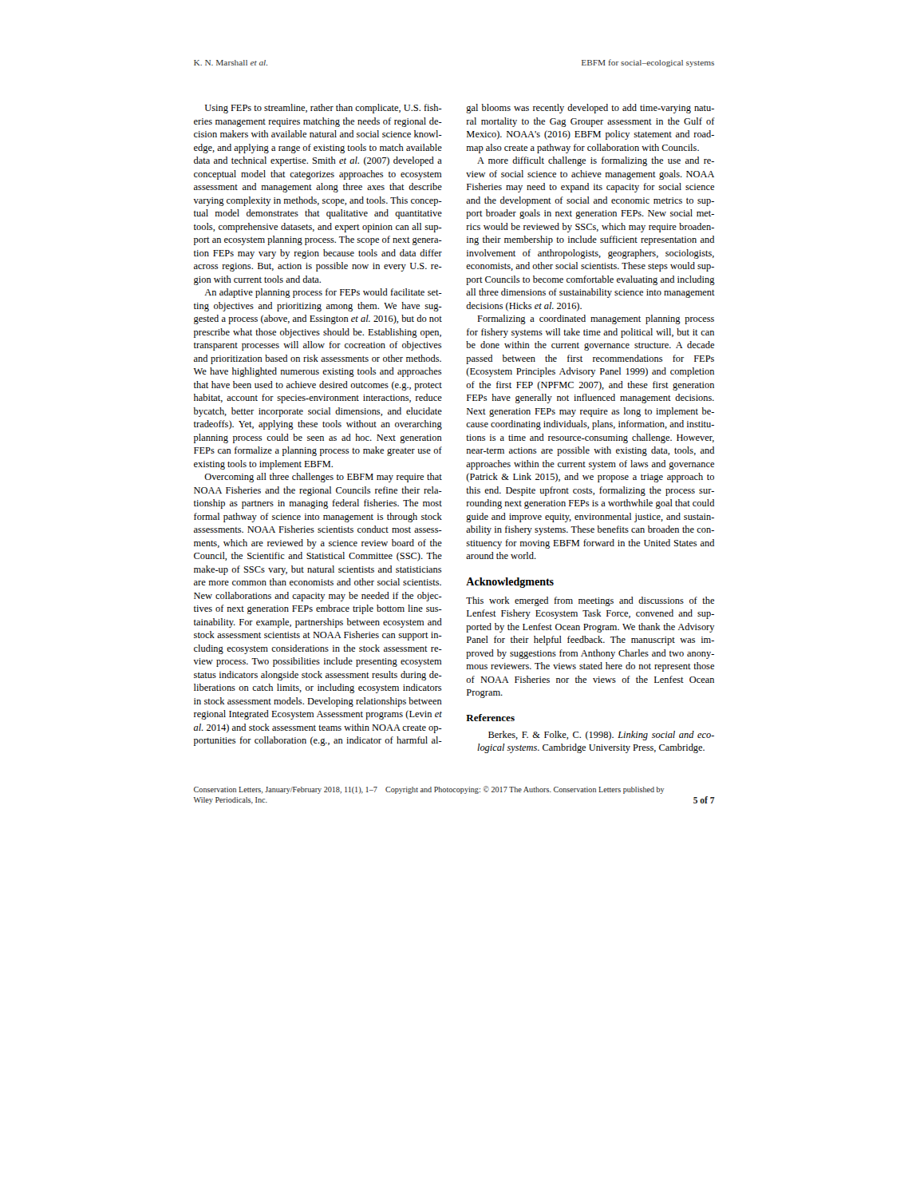K. N. Marshall et al. EBFM for social–ecological systems
Using FEPs to streamline, rather than complicate, U.S. fisheries management requires matching the needs of regional decision makers with available natural and social science knowledge, and applying a range of existing tools to match available data and technical expertise. Smith et al. (2007) developed a conceptual model that categorizes approaches to ecosystem assessment and management along three axes that describe varying complexity in methods, scope, and tools. This conceptual model demonstrates that qualitative and quantitative tools, comprehensive datasets, and expert opinion can all support an ecosystem planning process. The scope of next generation FEPs may vary by region because tools and data differ across regions. But, action is possible now in every U.S. region with current tools and data.
An adaptive planning process for FEPs would facilitate setting objectives and prioritizing among them. We have suggested a process (above, and Essington et al. 2016), but do not prescribe what those objectives should be. Establishing open, transparent processes will allow for cocreation of objectives and prioritization based on risk assessments or other methods. We have highlighted numerous existing tools and approaches that have been used to achieve desired outcomes (e.g., protect habitat, account for species-environment interactions, reduce bycatch, better incorporate social dimensions, and elucidate tradeoffs). Yet, applying these tools without an overarching planning process could be seen as ad hoc. Next generation FEPs can formalize a planning process to make greater use of existing tools to implement EBFM.
Overcoming all three challenges to EBFM may require that NOAA Fisheries and the regional Councils refine their relationship as partners in managing federal fisheries. The most formal pathway of science into management is through stock assessments. NOAA Fisheries scientists conduct most assessments, which are reviewed by a science review board of the Council, the Scientific and Statistical Committee (SSC). The make-up of SSCs vary, but natural scientists and statisticians are more common than economists and other social scientists. New collaborations and capacity may be needed if the objectives of next generation FEPs embrace triple bottom line sustainability. For example, partnerships between ecosystem and stock assessment scientists at NOAA Fisheries can support including ecosystem considerations in the stock assessment review process. Two possibilities include presenting ecosystem status indicators alongside stock assessment results during deliberations on catch limits, or including ecosystem indicators in stock assessment models. Developing relationships between regional Integrated Ecosystem Assessment programs (Levin et al. 2014) and stock assessment teams within NOAA create opportunities for collaboration (e.g., an indicator of harmful algal blooms was recently developed to add time-varying natural mortality to the Gag Grouper assessment in the Gulf of Mexico). NOAA's (2016) EBFM policy statement and road-map also create a pathway for collaboration with Councils.
A more difficult challenge is formalizing the use and review of social science to achieve management goals. NOAA Fisheries may need to expand its capacity for social science and the development of social and economic metrics to support broader goals in next generation FEPs. New social metrics would be reviewed by SSCs, which may require broadening their membership to include sufficient representation and involvement of anthropologists, geographers, sociologists, economists, and other social scientists. These steps would support Councils to become comfortable evaluating and including all three dimensions of sustainability science into management decisions (Hicks et al. 2016).
Formalizing a coordinated management planning process for fishery systems will take time and political will, but it can be done within the current governance structure. A decade passed between the first recommendations for FEPs (Ecosystem Principles Advisory Panel 1999) and completion of the first FEP (NPFMC 2007), and these first generation FEPs have generally not influenced management decisions. Next generation FEPs may require as long to implement because coordinating individuals, plans, information, and institutions is a time and resource-consuming challenge. However, near-term actions are possible with existing data, tools, and approaches within the current system of laws and governance (Patrick & Link 2015), and we propose a triage approach to this end. Despite upfront costs, formalizing the process surrounding next generation FEPs is a worthwhile goal that could guide and improve equity, environmental justice, and sustainability in fishery systems. These benefits can broaden the constituency for moving EBFM forward in the United States and around the world.
Acknowledgments
This work emerged from meetings and discussions of the Lenfest Fishery Ecosystem Task Force, convened and supported by the Lenfest Ocean Program. We thank the Advisory Panel for their helpful feedback. The manuscript was improved by suggestions from Anthony Charles and two anonymous reviewers. The views stated here do not represent those of NOAA Fisheries nor the views of the Lenfest Ocean Program.
References
Berkes, F. & Folke, C. (1998). Linking social and ecological systems. Cambridge University Press, Cambridge.
Conservation Letters, January/February 2018, 11(1), 1–7 Copyright and Photocopying: © 2017 The Authors. Conservation Letters published by Wiley Periodicals, Inc.
5 of 7